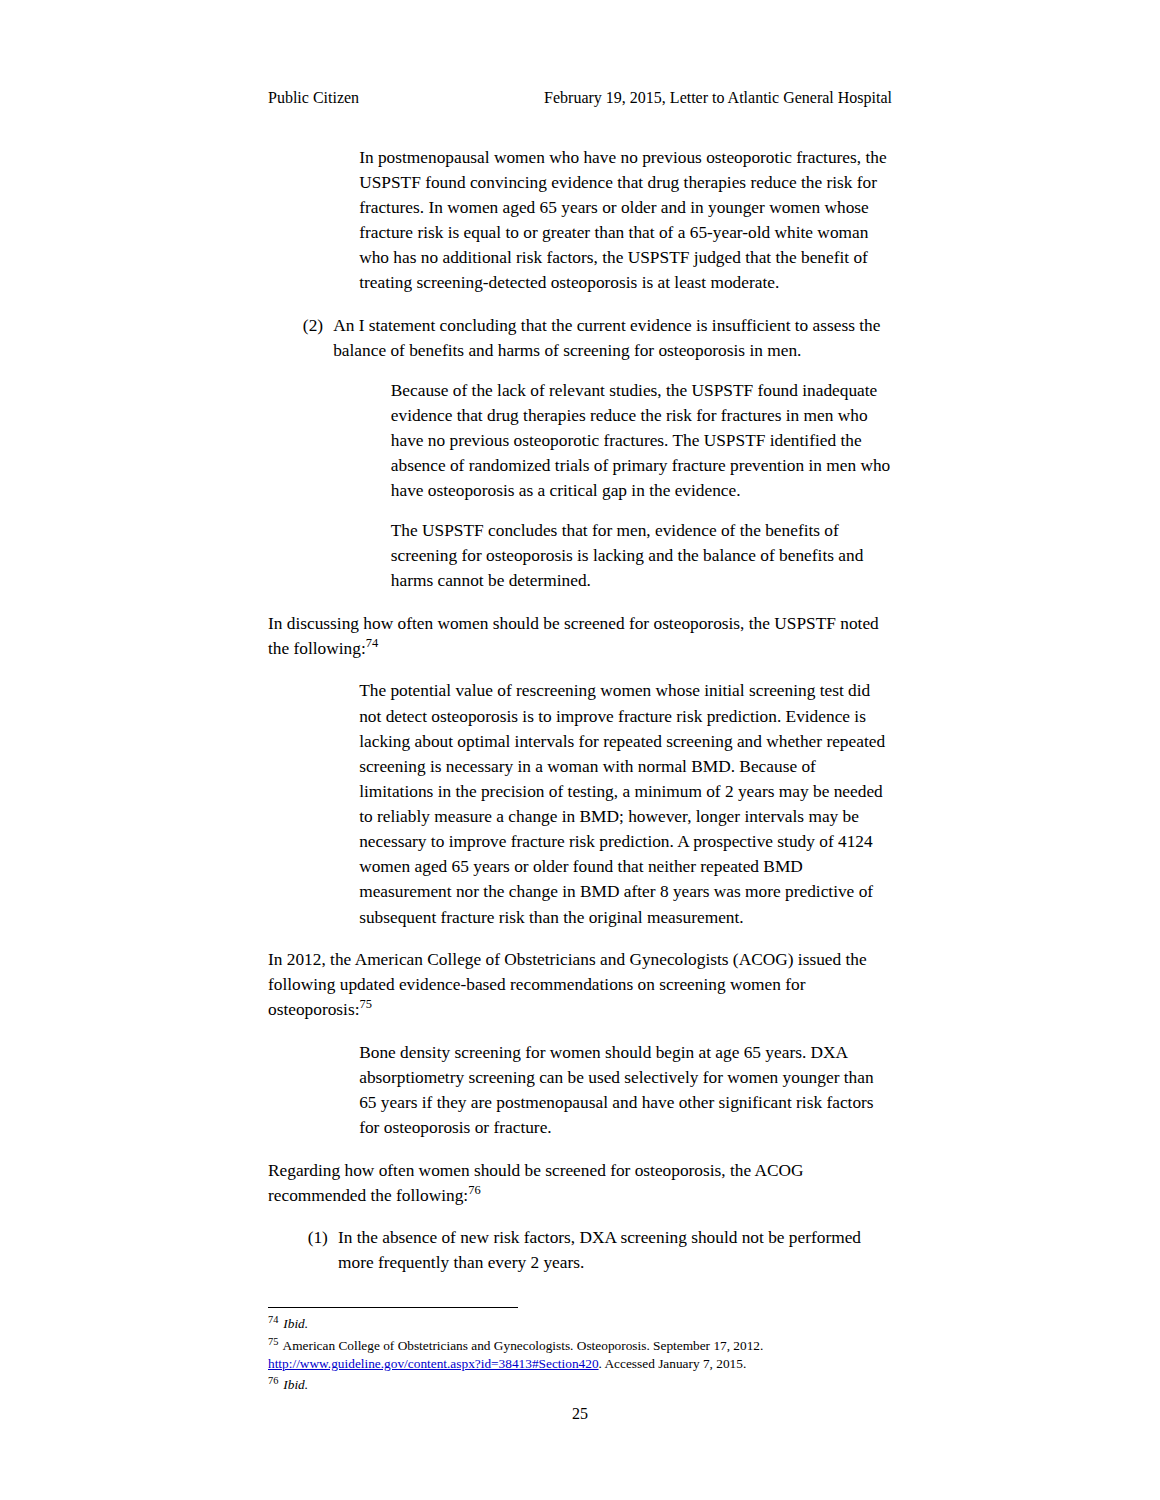Public Citizen
February 19, 2015, Letter to Atlantic General Hospital
In postmenopausal women who have no previous osteoporotic fractures, the USPSTF found convincing evidence that drug therapies reduce the risk for fractures. In women aged 65 years or older and in younger women whose fracture risk is equal to or greater than that of a 65-year-old white woman who has no additional risk factors, the USPSTF judged that the benefit of treating screening-detected osteoporosis is at least moderate.
(2) An I statement concluding that the current evidence is insufficient to assess the balance of benefits and harms of screening for osteoporosis in men.
Because of the lack of relevant studies, the USPSTF found inadequate evidence that drug therapies reduce the risk for fractures in men who have no previous osteoporotic fractures. The USPSTF identified the absence of randomized trials of primary fracture prevention in men who have osteoporosis as a critical gap in the evidence.
The USPSTF concludes that for men, evidence of the benefits of screening for osteoporosis is lacking and the balance of benefits and harms cannot be determined.
In discussing how often women should be screened for osteoporosis, the USPSTF noted the following:74
The potential value of rescreening women whose initial screening test did not detect osteoporosis is to improve fracture risk prediction. Evidence is lacking about optimal intervals for repeated screening and whether repeated screening is necessary in a woman with normal BMD. Because of limitations in the precision of testing, a minimum of 2 years may be needed to reliably measure a change in BMD; however, longer intervals may be necessary to improve fracture risk prediction. A prospective study of 4124 women aged 65 years or older found that neither repeated BMD measurement nor the change in BMD after 8 years was more predictive of subsequent fracture risk than the original measurement.
In 2012, the American College of Obstetricians and Gynecologists (ACOG) issued the following updated evidence-based recommendations on screening women for osteoporosis:75
Bone density screening for women should begin at age 65 years. DXA absorptiometry screening can be used selectively for women younger than 65 years if they are postmenopausal and have other significant risk factors for osteoporosis or fracture.
Regarding how often women should be screened for osteoporosis, the ACOG recommended the following:76
(1) In the absence of new risk factors, DXA screening should not be performed more frequently than every 2 years.
74 Ibid.
75 American College of Obstetricians and Gynecologists. Osteoporosis. September 17, 2012. http://www.guideline.gov/content.aspx?id=38413#Section420. Accessed January 7, 2015.
76 Ibid.
25